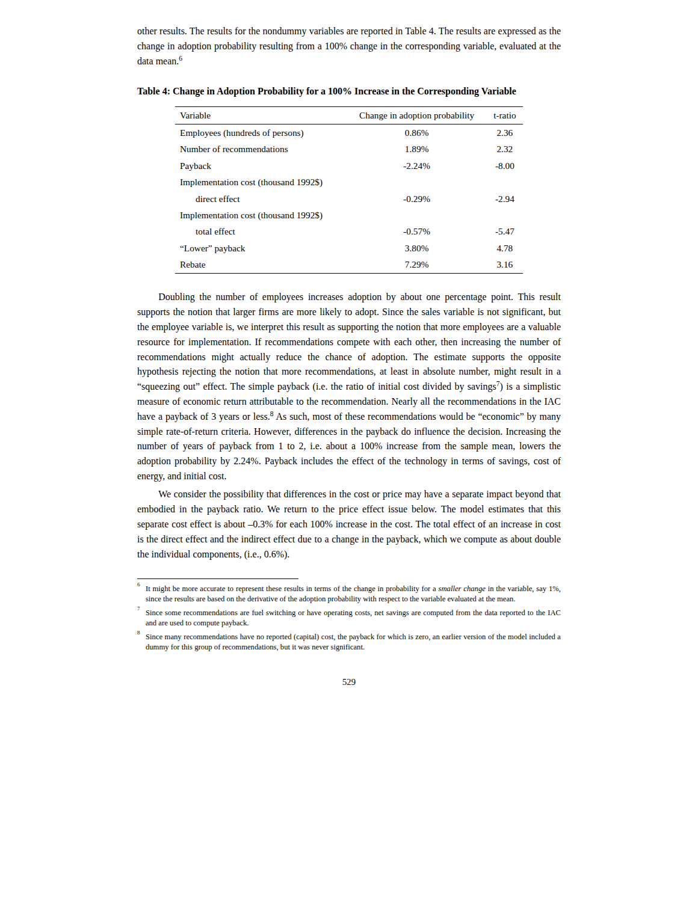other results. The results for the nondummy variables are reported in Table 4. The results are expressed as the change in adoption probability resulting from a 100% change in the corresponding variable, evaluated at the data mean.6
Table 4: Change in Adoption Probability for a 100% Increase in the Corresponding Variable
| Variable | Change in adoption probability | t-ratio |
| --- | --- | --- |
| Employees (hundreds of persons) | 0.86% | 2.36 |
| Number of recommendations | 1.89% | 2.32 |
| Payback | -2.24% | -8.00 |
| Implementation cost (thousand 1992$) | | |
| direct effect | -0.29% | -2.94 |
| Implementation cost (thousand 1992$) | | |
| total effect | -0.57% | -5.47 |
| “Lower” payback | 3.80% | 4.78 |
| Rebate | 7.29% | 3.16 |
Doubling the number of employees increases adoption by about one percentage point. This result supports the notion that larger firms are more likely to adopt. Since the sales variable is not significant, but the employee variable is, we interpret this result as supporting the notion that more employees are a valuable resource for implementation. If recommendations compete with each other, then increasing the number of recommendations might actually reduce the chance of adoption. The estimate supports the opposite hypothesis rejecting the notion that more recommendations, at least in absolute number, might result in a “squeezing out” effect. The simple payback (i.e. the ratio of initial cost divided by savings7) is a simplistic measure of economic return attributable to the recommendation. Nearly all the recommendations in the IAC have a payback of 3 years or less.8 As such, most of these recommendations would be “economic” by many simple rate-of-return criteria. However, differences in the payback do influence the decision. Increasing the number of years of payback from 1 to 2, i.e. about a 100% increase from the sample mean, lowers the adoption probability by 2.24%. Payback includes the effect of the technology in terms of savings, cost of energy, and initial cost.
We consider the possibility that differences in the cost or price may have a separate impact beyond that embodied in the payback ratio. We return to the price effect issue below. The model estimates that this separate cost effect is about –0.3% for each 100% increase in the cost. The total effect of an increase in cost is the direct effect and the indirect effect due to a change in the payback, which we compute as about double the individual components, (i.e., 0.6%).
6 It might be more accurate to represent these results in terms of the change in probability for a smaller change in the variable, say 1%, since the results are based on the derivative of the adoption probability with respect to the variable evaluated at the mean.
7 Since some recommendations are fuel switching or have operating costs, net savings are computed from the data reported to the IAC and are used to compute payback.
8 Since many recommendations have no reported (capital) cost, the payback for which is zero, an earlier version of the model included a dummy for this group of recommendations, but it was never significant.
529